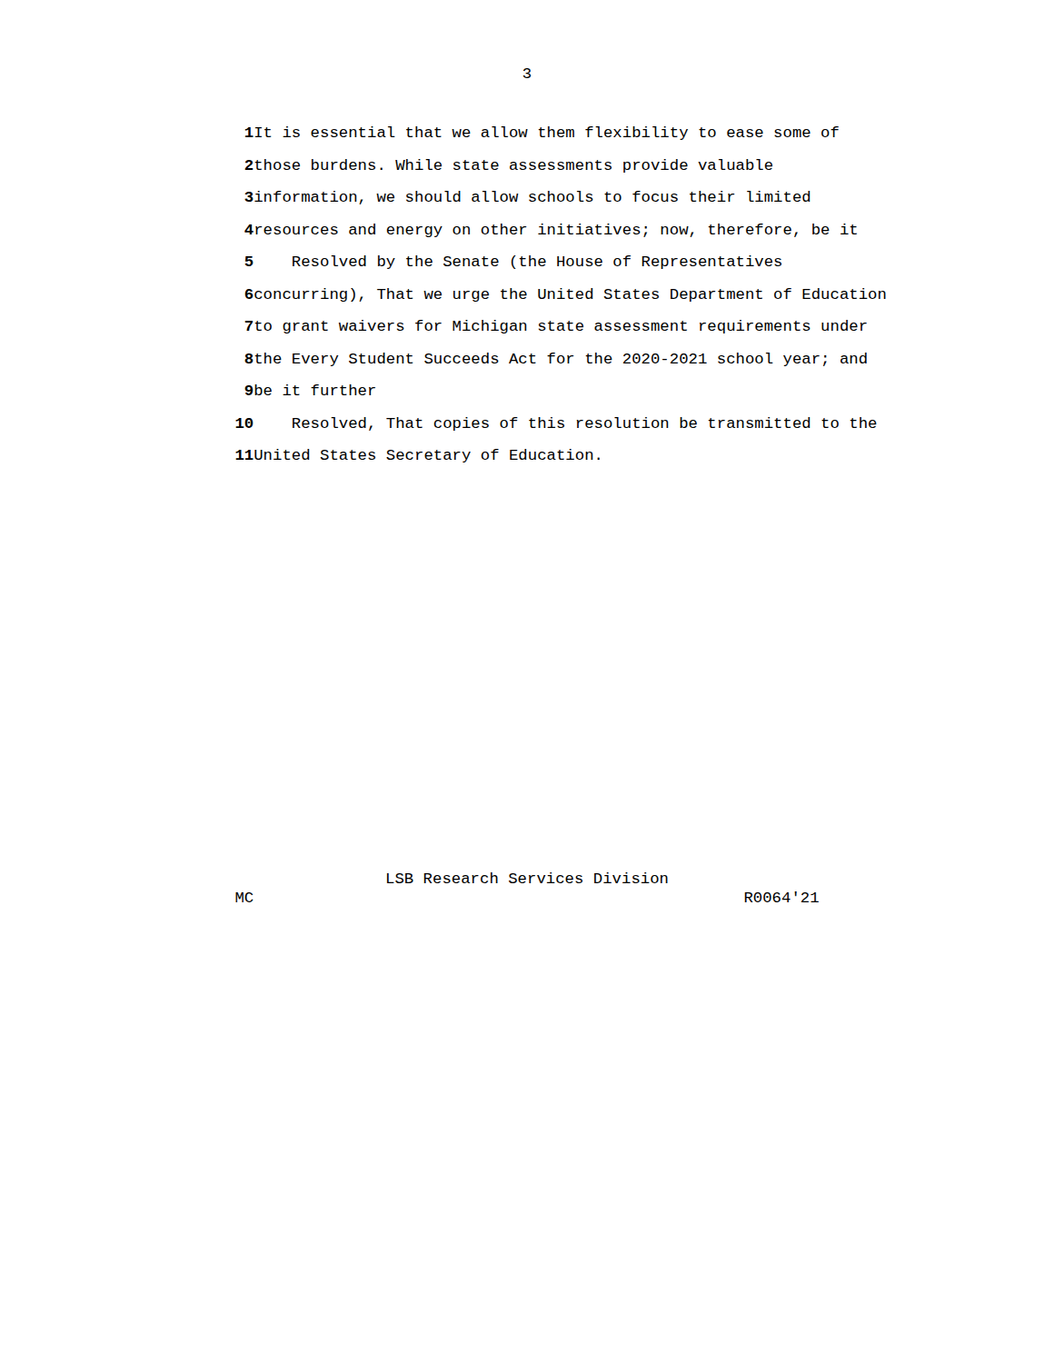3
| 1 | It is essential that we allow them flexibility to ease some of |
| 2 | those burdens. While state assessments provide valuable |
| 3 | information, we should allow schools to focus their limited |
| 4 | resources and energy on other initiatives; now, therefore, be it |
| 5 | Resolved by the Senate (the House of Representatives |
| 6 | concurring), That we urge the United States Department of Education |
| 7 | to grant waivers for Michigan state assessment requirements under |
| 8 | the Every Student Succeeds Act for the 2020-2021 school year; and |
| 9 | be it further |
| 10 | Resolved, That copies of this resolution be transmitted to the |
| 11 | United States Secretary of Education. |
LSB Research Services Division
MC R0064'21